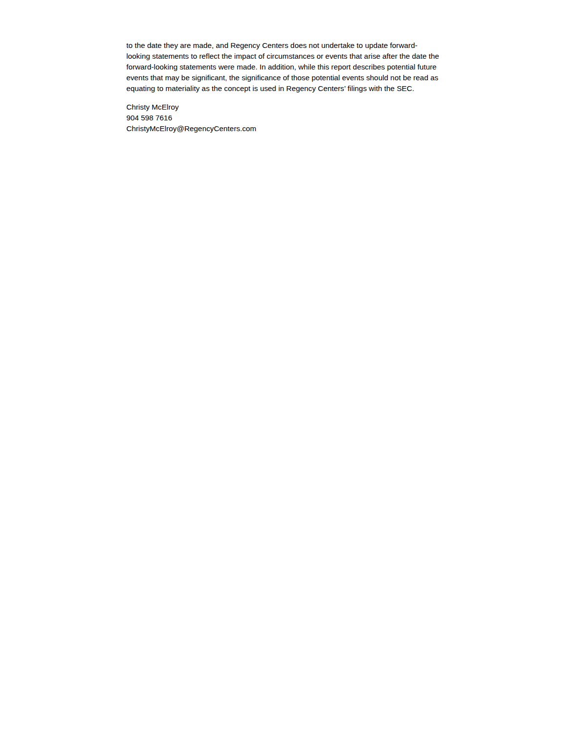to the date they are made, and Regency Centers does not undertake to update forward-looking statements to reflect the impact of circumstances or events that arise after the date the forward-looking statements were made. In addition, while this report describes potential future events that may be significant, the significance of those potential events should not be read as equating to materiality as the concept is used in Regency Centers’ filings with the SEC.
Christy McElroy
904 598 7616
ChristyMcElroy@RegencyCenters.com